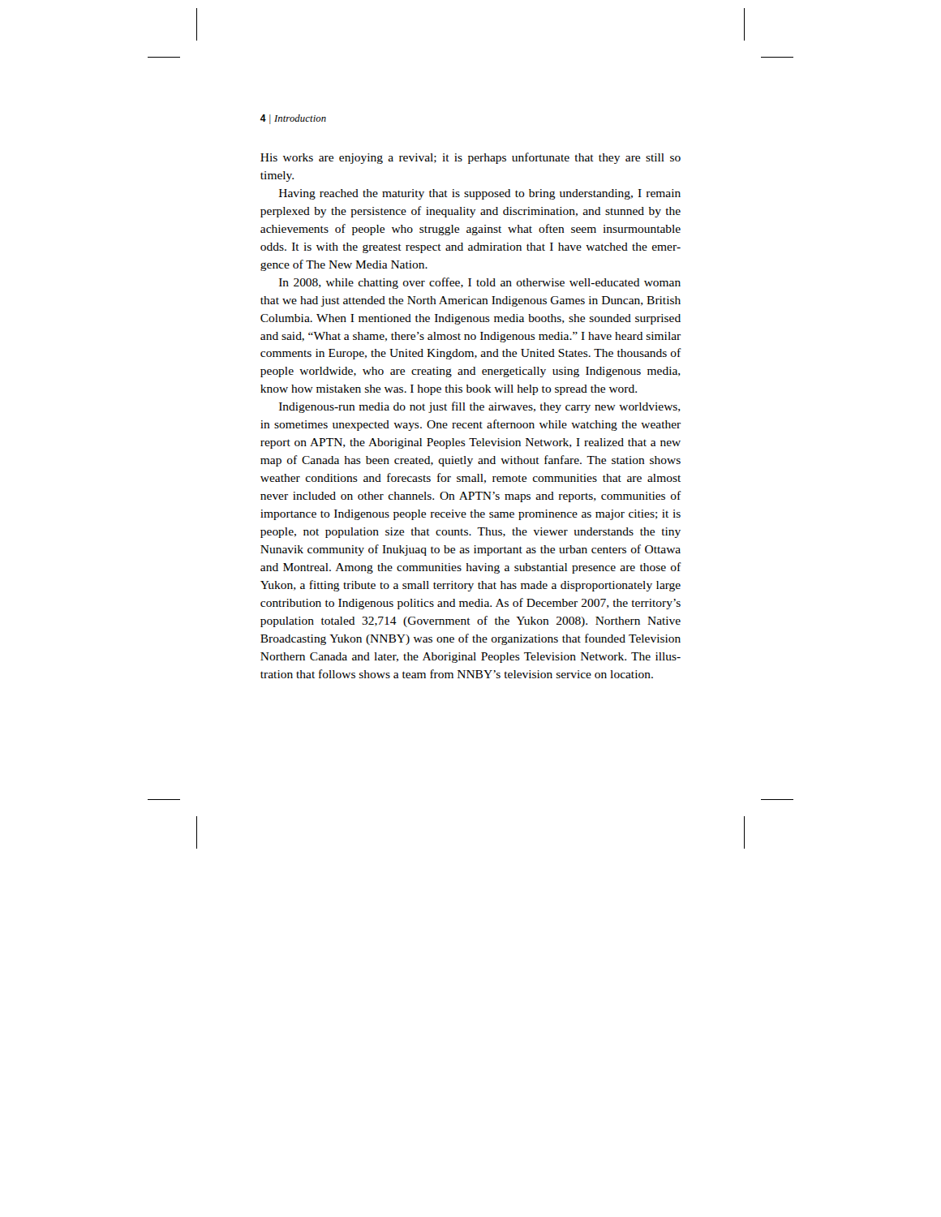4|Introduction
His works are enjoying a revival; it is perhaps unfortunate that they are still so timely.
Having reached the maturity that is supposed to bring understanding, I remain perplexed by the persistence of inequality and discrimination, and stunned by the achievements of people who struggle against what often seem insurmountable odds. It is with the greatest respect and admiration that I have watched the emergence of The New Media Nation.
In 2008, while chatting over coffee, I told an otherwise well-educated woman that we had just attended the North American Indigenous Games in Duncan, British Columbia. When I mentioned the Indigenous media booths, she sounded surprised and said, “What a shame, there’s almost no Indigenous media.” I have heard similar comments in Europe, the United Kingdom, and the United States. The thousands of people worldwide, who are creating and energetically using Indigenous media, know how mistaken she was. I hope this book will help to spread the word.
Indigenous-run media do not just fill the airwaves, they carry new worldviews, in sometimes unexpected ways. One recent afternoon while watching the weather report on APTN, the Aboriginal Peoples Television Network, I realized that a new map of Canada has been created, quietly and without fanfare. The station shows weather conditions and forecasts for small, remote communities that are almost never included on other channels. On APTN’s maps and reports, communities of importance to Indigenous people receive the same prominence as major cities; it is people, not population size that counts. Thus, the viewer understands the tiny Nunavik community of Inukjuaq to be as important as the urban centers of Ottawa and Montreal. Among the communities having a substantial presence are those of Yukon, a fitting tribute to a small territory that has made a disproportionately large contribution to Indigenous politics and media. As of December 2007, the territory’s population totaled 32,714 (Government of the Yukon 2008). Northern Native Broadcasting Yukon (NNBY) was one of the organizations that founded Television Northern Canada and later, the Aboriginal Peoples Television Network. The illustration that follows shows a team from NNBY’s television service on location.